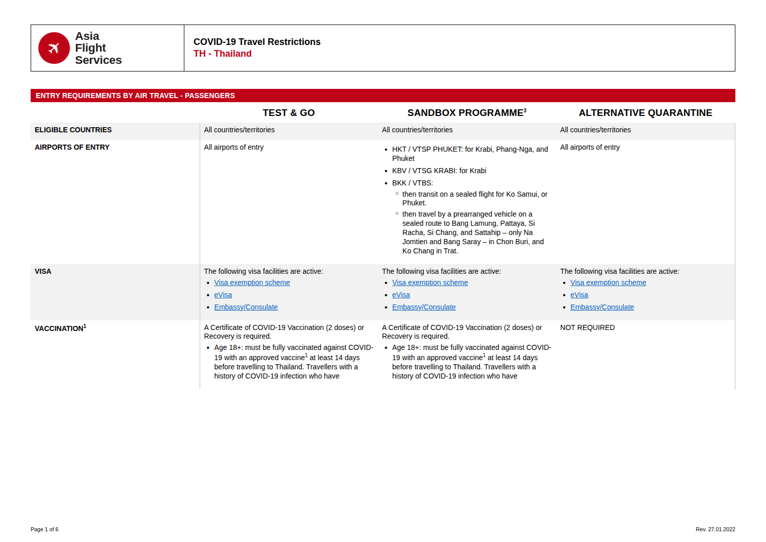Asia
Flight
Services
COVID-19 Travel Restrictions
TH - Thailand
ENTRY REQUIREMENTS BY AIR TRAVEL - PASSENGERS
| | TEST & GO | SANDBOX PROGRAMME 3 | ALTERNATIVE QUARANTINE |
| --- | --- | --- | --- |
| ELIGIBLE COUNTRIES | All countries/territories | All countries/territories | All countries/territories |
| AIRPORTS OF ENTRY | All airports of entry | HKT / VTSP PHUKET: for Krabi, Phang-Nga, and Phuket KBV / VTSG KRABI: for Krabi BKK / VTBS: then transit on a sealed flight for Ko Samui, or Phuket. then travel by a prearranged vehicle on a sealed route to Bang Lamung, Pattaya, Si Racha, Si Chang, and Sattahip – only Na Jomtien and Bang Saray – in Chon Buri, and Ko Chang in Trat. | All airports of entry |
| VISA | The following visa facilities are active: Visa exemption scheme eVisa Embassy/Consulate | The following visa facilities are active: Visa exemption scheme eVisa Embassy/Consulate | The following visa facilities are active: Visa exemption scheme eVisa Embassy/Consulate |
| VACCINATION 1 | A Certificate of COVID-19 Vaccination (2 doses) or Recovery is required. Age 18+: must be fully vaccinated against COVID-19 with an approved vaccine 1 at least 14 days before travelling to Thailand. Travellers with a history of COVID-19 infection who have | A Certificate of COVID-19 Vaccination (2 doses) or Recovery is required. Age 18+: must be fully vaccinated against COVID-19 with an approved vaccine 1 at least 14 days before travelling to Thailand. Travellers with a history of COVID-19 infection who have | NOT REQUIRED |
Page 1 of 6 Rev. 27.01.2022